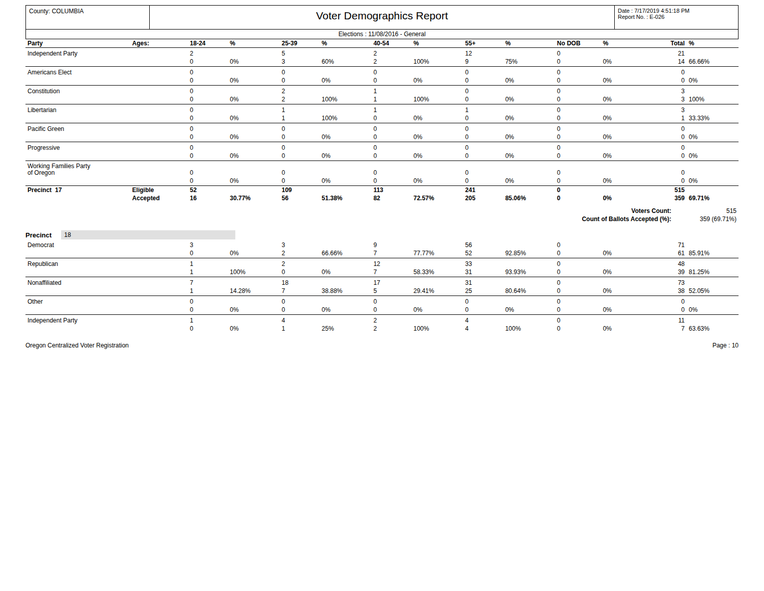County: COLUMBIA
Voter Demographics Report
Date : 7/17/2019 4:51:18 PM
Report No. : E-026
Elections : 11/08/2016 - General
| Party | Ages: | 18-24 | % | 25-39 | % | 40-54 | % | 55+ | % | No DOB | % | Total | % |
| --- | --- | --- | --- | --- | --- | --- | --- | --- | --- | --- | --- | --- | --- |
| Independent Party | 2 | | 5 | | 2 | | 12 | | 0 | | 21 | |
| | 0 | 0% | 3 | 60% | 2 | 100% | 9 | 75% | 0 | 0% | 14 | 66.66% |
| Americans Elect | 0 | | 0 | | 0 | | 0 | | 0 | | 0 | |
| | 0 | 0% | 0 | 0% | 0 | 0% | 0 | 0% | 0 | 0% | 0 | 0% |
| Constitution | 0 | | 2 | | 1 | | 0 | | 0 | | 3 | |
| | 0 | 0% | 2 | 100% | 1 | 100% | 0 | 0% | 0 | 0% | 3 | 100% |
| Libertarian | 0 | | 1 | | 1 | | 1 | | 0 | | 3 | |
| | 0 | 0% | 1 | 100% | 0 | 0% | 0 | 0% | 0 | 0% | 1 | 33.33% |
| Pacific Green | 0 | | 0 | | 0 | | 0 | | 0 | | 0 | |
| | 0 | 0% | 0 | 0% | 0 | 0% | 0 | 0% | 0 | 0% | 0 | 0% |
| Progressive | 0 | | 0 | | 0 | | 0 | | 0 | | 0 | |
| | 0 | 0% | 0 | 0% | 0 | 0% | 0 | 0% | 0 | 0% | 0 | 0% |
| Working Families Party of Oregon | 0 | | 0 | | 0 | | 0 | | 0 | | 0 | |
| | 0 | 0% | 0 | 0% | 0 | 0% | 0 | 0% | 0 | 0% | 0 | 0% |
| Precinct 17 | Eligible | 52 | | 109 | | 113 | | 241 | | 0 | | 515 | |
| | Accepted | 16 | 30.77% | 56 | 51.38% | 82 | 72.57% | 205 | 85.06% | 0 | 0% | 359 | 69.71% |
| | Voters Count: | 515 |
| | Count of Ballots Accepted (%): | 359 (69.71%) |
Precinct
18
| Democrat | | 3 | | 3 | | 9 | | 56 | | 0 | | 71 | |
| | 0 | 0% | 2 | 66.66% | 7 | 77.77% | 52 | 92.85% | 0 | 0% | 61 | 85.91% |
| Republican | 1 | | 2 | | 12 | | 33 | | 0 | | 48 | |
| | 1 | 100% | 0 | 0% | 7 | 58.33% | 31 | 93.93% | 0 | 0% | 39 | 81.25% |
| Nonaffiliated | 7 | | 18 | | 17 | | 31 | | 0 | | 73 | |
| | 1 | 14.28% | 7 | 38.88% | 5 | 29.41% | 25 | 80.64% | 0 | 0% | 38 | 52.05% |
| Other | 0 | | 0 | | 0 | | 0 | | 0 | | 0 | |
| | 0 | 0% | 0 | 0% | 0 | 0% | 0 | 0% | 0 | 0% | 0 | 0% |
| Independent Party | 1 | | 4 | | 2 | | 4 | | 0 | | 11 | |
| | 0 | 0% | 1 | 25% | 2 | 100% | 4 | 100% | 0 | 0% | 7 | 63.63% |
Oregon Centralized Voter Registration
Page : 10